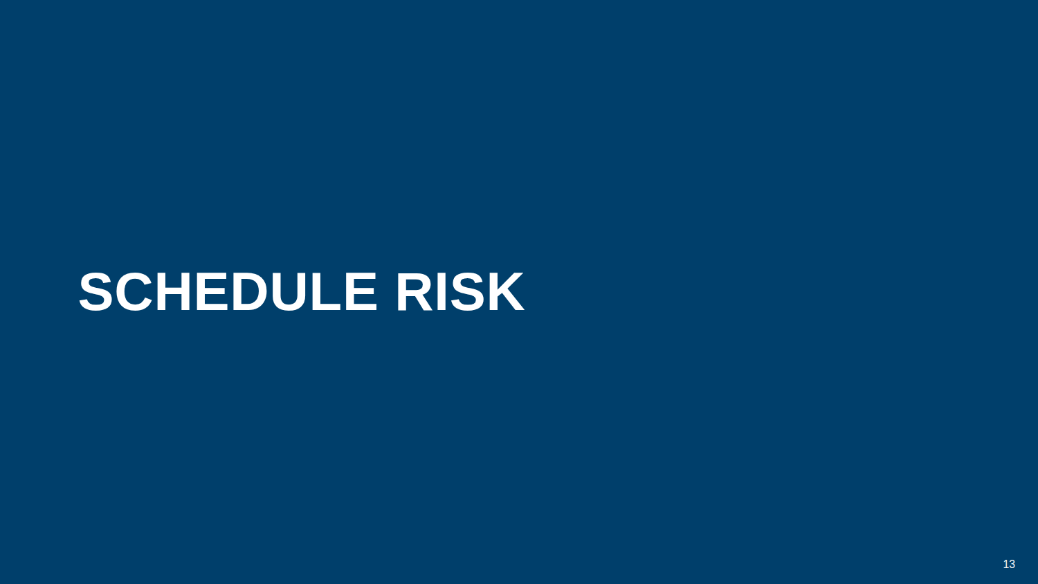SCHEDULE RISK
13